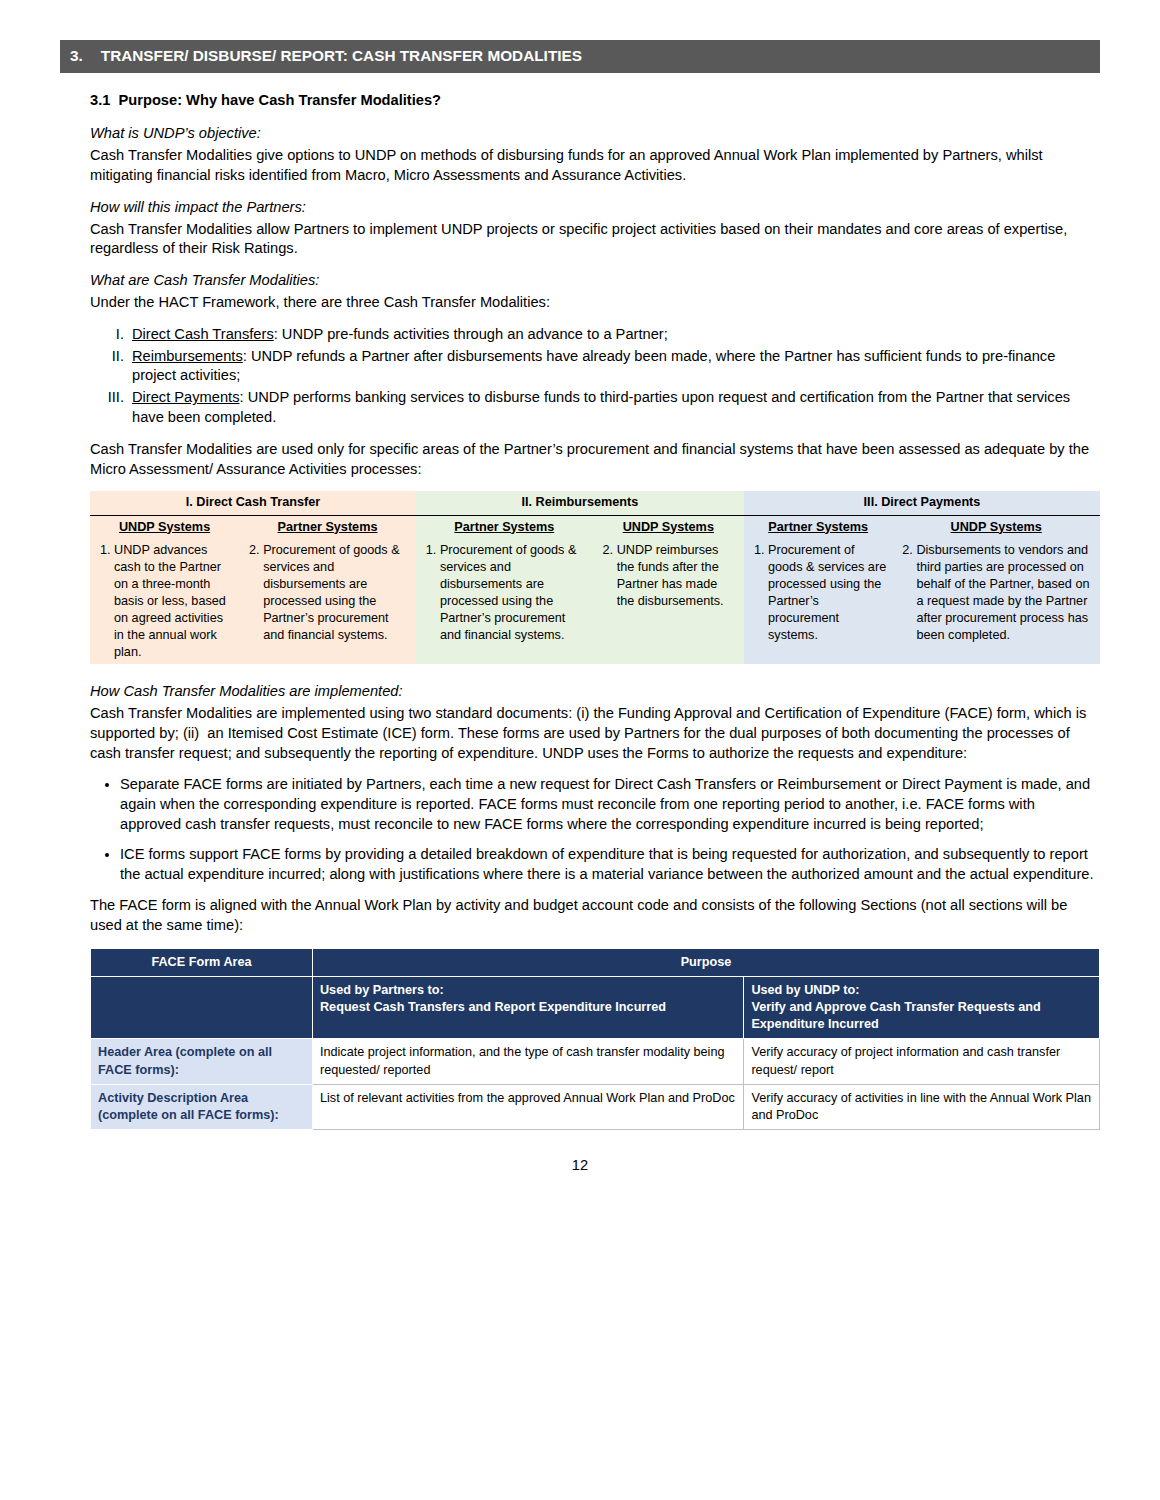3. TRANSFER/ DISBURSE/ REPORT: CASH TRANSFER MODALITIES
3.1 Purpose: Why have Cash Transfer Modalities?
What is UNDP’s objective:
Cash Transfer Modalities give options to UNDP on methods of disbursing funds for an approved Annual Work Plan implemented by Partners, whilst mitigating financial risks identified from Macro, Micro Assessments and Assurance Activities.
How will this impact the Partners:
Cash Transfer Modalities allow Partners to implement UNDP projects or specific project activities based on their mandates and core areas of expertise, regardless of their Risk Ratings.
What are Cash Transfer Modalities:
Under the HACT Framework, there are three Cash Transfer Modalities:
I. Direct Cash Transfers: UNDP pre-funds activities through an advance to a Partner;
II. Reimbursements: UNDP refunds a Partner after disbursements have already been made, where the Partner has sufficient funds to pre-finance project activities;
III. Direct Payments: UNDP performs banking services to disburse funds to third-parties upon request and certification from the Partner that services have been completed.
Cash Transfer Modalities are used only for specific areas of the Partner’s procurement and financial systems that have been assessed as adequate by the Micro Assessment/ Assurance Activities processes:
| I. Direct Cash Transfer | II. Reimbursements | III. Direct Payments |
| --- | --- | --- |
| UNDP Systems | Partner Systems | Partner Systems | UNDP Systems | Partner Systems | UNDP Systems |
| UNDP advances cash to the Partner on a three-month basis or less, based on agreed activities in the annual work plan. | Procurement of goods & services and disbursements are processed using the Partner’s procurement and financial systems. | Procurement of goods & services and disbursements are processed using the Partner’s procurement and financial systems. | UNDP reimburses the funds after the Partner has made the disbursements. | Procurement of goods & services are processed using the Partner’s procurement systems. | Disbursements to vendors and third parties are processed on behalf of the Partner, based on a request made by the Partner after procurement process has been completed. |
How Cash Transfer Modalities are implemented:
Cash Transfer Modalities are implemented using two standard documents: (i) the Funding Approval and Certification of Expenditure (FACE) form, which is supported by; (ii) an Itemised Cost Estimate (ICE) form. These forms are used by Partners for the dual purposes of both documenting the processes of cash transfer request; and subsequently the reporting of expenditure. UNDP uses the Forms to authorize the requests and expenditure:
Separate FACE forms are initiated by Partners, each time a new request for Direct Cash Transfers or Reimbursement or Direct Payment is made, and again when the corresponding expenditure is reported. FACE forms must reconcile from one reporting period to another, i.e. FACE forms with approved cash transfer requests, must reconcile to new FACE forms where the corresponding expenditure incurred is being reported;
ICE forms support FACE forms by providing a detailed breakdown of expenditure that is being requested for authorization, and subsequently to report the actual expenditure incurred; along with justifications where there is a material variance between the authorized amount and the actual expenditure.
The FACE form is aligned with the Annual Work Plan by activity and budget account code and consists of the following Sections (not all sections will be used at the same time):
| FACE Form Area | Purpose |
| --- | --- |
| | Used by Partners to: Request Cash Transfers and Report Expenditure Incurred | Used by UNDP to: Verify and Approve Cash Transfer Requests and Expenditure Incurred |
| Header Area (complete on all FACE forms): | Indicate project information, and the type of cash transfer modality being requested/ reported | Verify accuracy of project information and cash transfer request/ report |
| Activity Description Area (complete on all FACE forms): | List of relevant activities from the approved Annual Work Plan and ProDoc | Verify accuracy of activities in line with the Annual Work Plan and ProDoc |
12